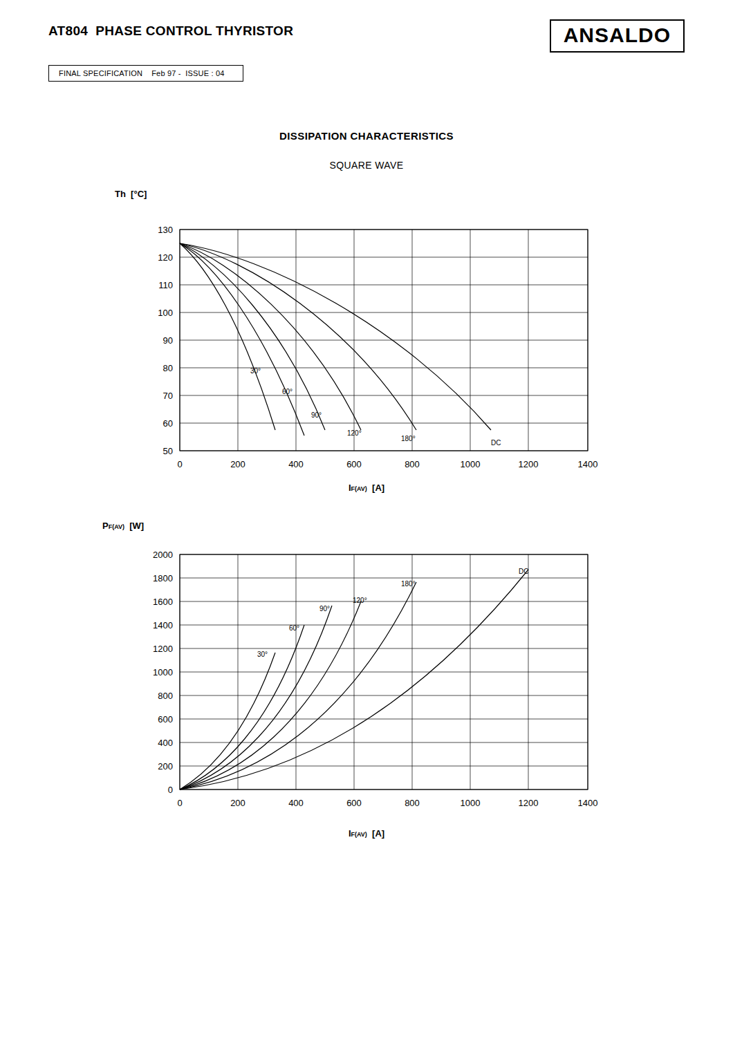AT804 PHASE CONTROL THYRISTOR
ANSALDO
FINAL SPECIFICATION Feb 97 - ISSUE : 04
DISSIPATION CHARACTERISTICS
SQUARE WAVE
Th [°C]
130 120 110 100 90 80 70 60 50 0 200 400 600 800 1000 1200 1400 30° 60° 90° 120° 180° DC
IF(AV) [A]
PF(AV) [W]
2000 1800 1600 1400 1200 1000 800 600 400 200 0 0 200 400 600 800 1000 1200 1400 30° 60° 90° 120° 180° DC
IF(AV) [A]